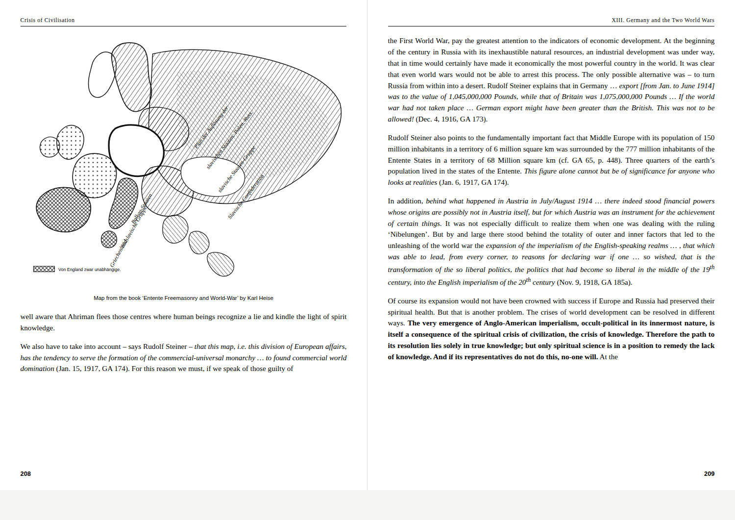Crisis of Civilisation
Plan der Auflösung der slavischen Staaten: Polen, Russ. slavische Staaten-Gruppe Slavische Conföderation Balkan-Staaten Südslavische Gruppe Griechenland Von England zwar unabhängige.
Map from the book ‘Entente Freemasonry and World-War’ by Karl Heise
well aware that Ahriman flees those centres where human beings recognize a lie and kindle the light of spirit knowledge.
We also have to take into account – says Rudolf Steiner – that this map, i.e. this division of European affairs, has the tendency to serve the formation of the commercial-universal monarchy … to found commercial world domination (Jan. 15, 1917, GA 174). For this reason we must, if we speak of those guilty of
208
XIII. Germany and the Two World Wars
the First World War, pay the greatest attention to the indicators of economic development. At the beginning of the century in Russia with its inexhaustible natural resources, an industrial development was under way, that in time would certainly have made it economically the most powerful country in the world. It was clear that even world wars would not be able to arrest this process. The only possible alternative was – to turn Russia from within into a desert. Rudolf Steiner explains that in Germany … export [from Jan. to June 1914] was to the value of 1,045,000,000 Pounds, while that of Britain was 1,075,000,000 Pounds … If the world war had not taken place … German export might have been greater than the British. This was not to be allowed! (Dec. 4, 1916, GA 173).
Rudolf Steiner also points to the fundamentally important fact that Middle Europe with its population of 150 million inhabitants in a territory of 6 million square km was surrounded by the 777 million inhabitants of the Entente States in a territory of 68 Million square km (cf. GA 65, p. 448). Three quarters of the earth’s population lived in the states of the Entente. This figure alone cannot but be of significance for anyone who looks at realities (Jan. 6, 1917, GA 174).
In addition, behind what happened in Austria in July/August 1914 … there indeed stood financial powers whose origins are possibly not in Austria itself, but for which Austria was an instrument for the achievement of certain things. It was not especially difficult to realize them when one was dealing with the ruling ‘Nibelungen’. But by and large there stood behind the totality of outer and inner factors that led to the unleashing of the world war the expansion of the imperialism of the English-speaking realms … , that which was able to lead, from every corner, to reasons for declaring war if one … so wished, that is the transformation of the so liberal politics, the politics that had become so liberal in the middle of the 19th century, into the English imperialism of the 20th century (Nov. 9, 1918, GA 185a).
Of course its expansion would not have been crowned with success if Europe and Russia had preserved their spiritual health. But that is another problem. The crises of world development can be resolved in different ways. The very emergence of Anglo-American imperialism, occult-political in its innermost nature, is itself a consequence of the spiritual crisis of civilization, the crisis of knowledge. Therefore the path to its resolution lies solely in true knowledge; but only spiritual science is in a position to remedy the lack of knowledge. And if its representatives do not do this, no-one will. At the
209